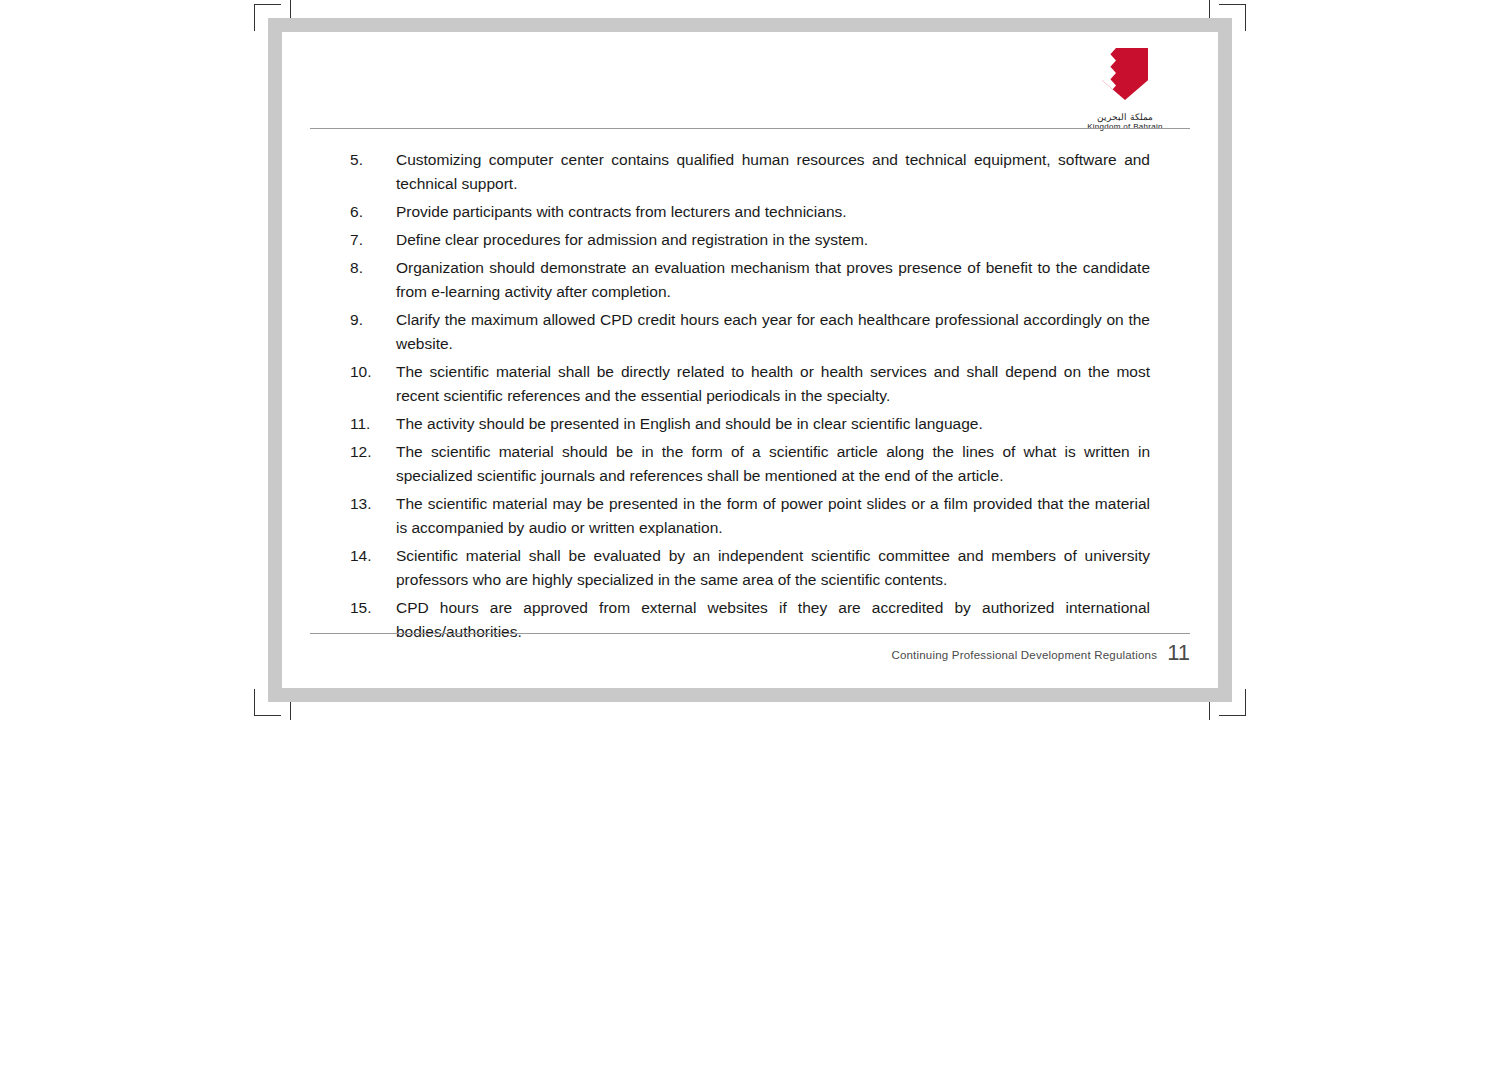مملكة البحرين
Kingdom of Bahrain
Customizing computer center contains qualified human resources and technical equipment, software and technical support.
Provide participants with contracts from lecturers and technicians.
Define clear procedures for admission and registration in the system.
Organization should demonstrate an evaluation mechanism that proves presence of benefit to the candidate from e-learning activity after completion.
Clarify the maximum allowed CPD credit hours each year for each healthcare professional accordingly on the website.
The scientific material shall be directly related to health or health services and shall depend on the most recent scientific references and the essential periodicals in the specialty.
The activity should be presented in English and should be in clear scientific language.
The scientific material should be in the form of a scientific article along the lines of what is written in specialized scientific journals and references shall be mentioned at the end of the article.
The scientific material may be presented in the form of power point slides or a film provided that the material is accompanied by audio or written explanation.
Scientific material shall be evaluated by an independent scientific committee and members of university professors who are highly specialized in the same area of the scientific contents.
CPD hours are approved from external websites if they are accredited by authorized international bodies/authorities.
Continuing Professional Development Regulations
11